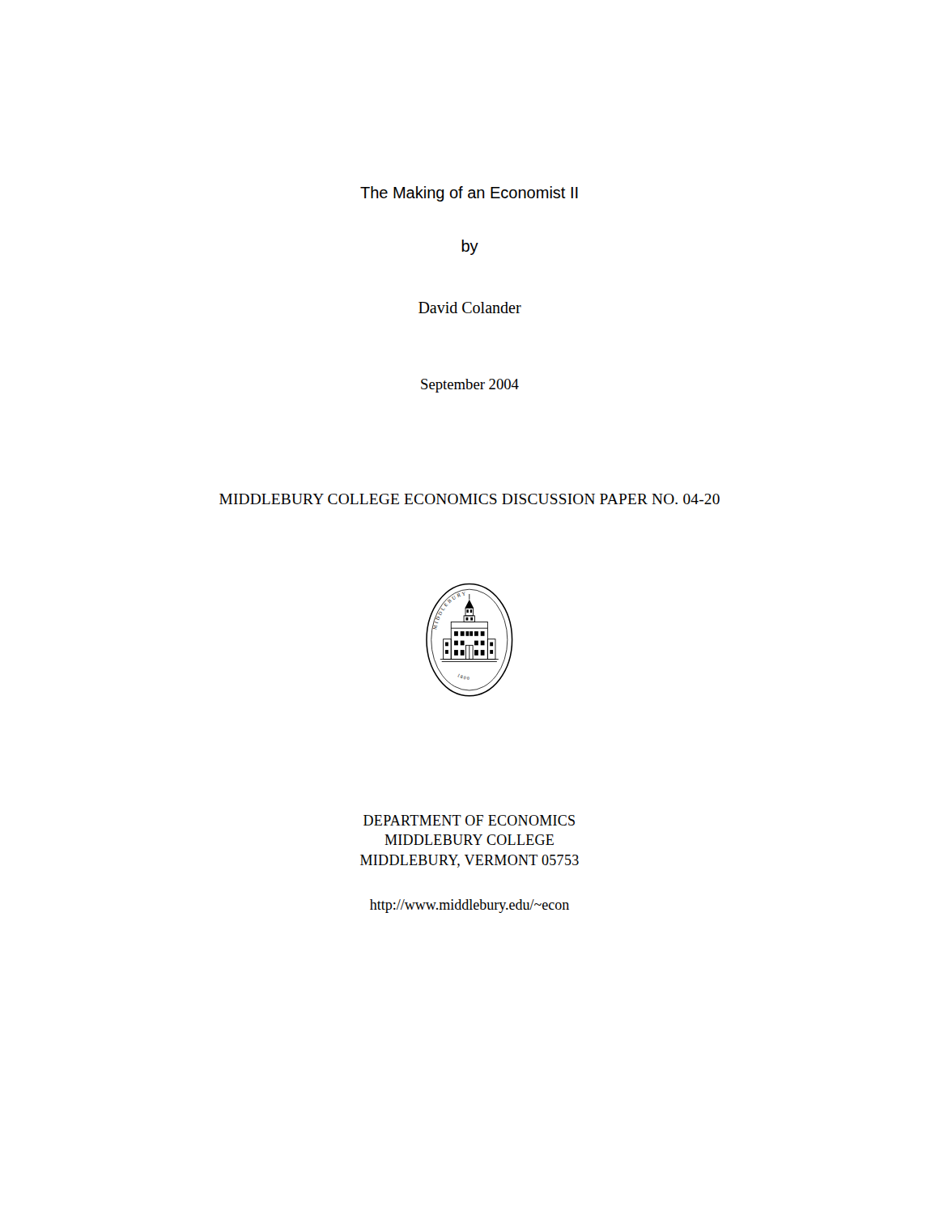The Making of an Economist II
by
David Colander
September 2004
MIDDLEBURY COLLEGE ECONOMICS DISCUSSION PAPER NO. 04-20
MIDDLEBURY 1800
DEPARTMENT OF ECONOMICS
MIDDLEBURY COLLEGE
MIDDLEBURY, VERMONT 05753
http://www.middlebury.edu/~econ